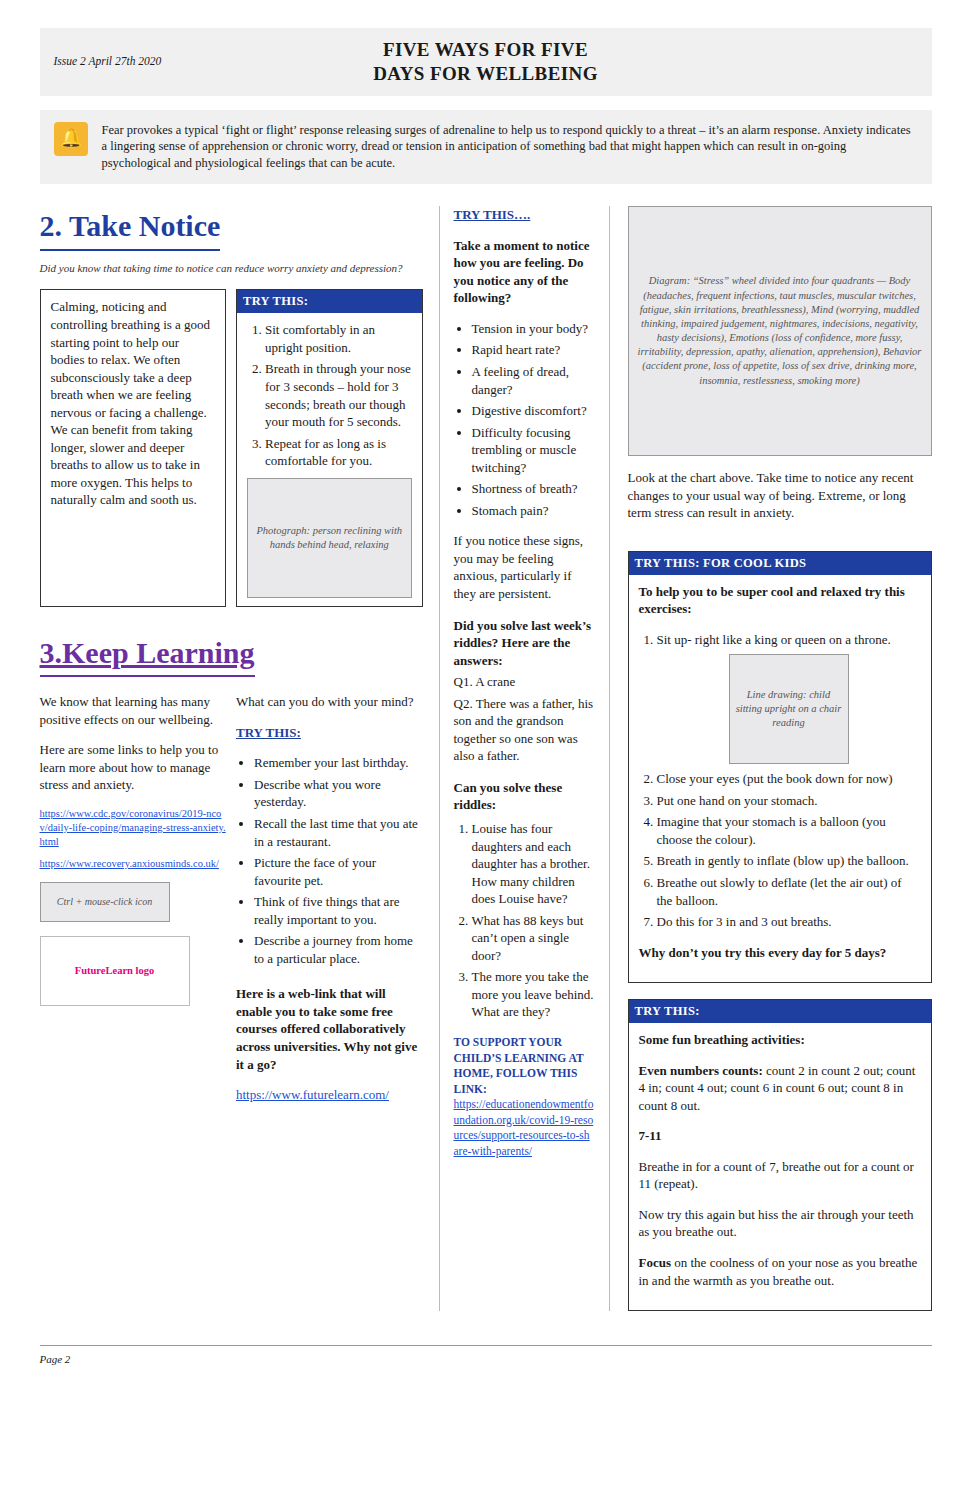Issue 2 April 27th 2020
Five Ways for Five
Days for Wellbeing
🔔
Fear provokes a typical ‘fight or flight’ response releasing surges of adrenaline to help us to respond quickly to a threat – it’s an alarm response. Anxiety indicates a lingering sense of apprehension or chronic worry, dread or tension in anticipation of something bad that might happen which can result in on-going psychological and physiological feelings that can be acute.
2. Take Notice
Did you know that taking time to notice can reduce worry anxiety and depression?
Calming, noticing and controlling breathing is a good starting point to help our bodies to relax. We often subconsciously take a deep breath when we are feeling nervous or facing a challenge. We can benefit from taking longer, slower and deeper breaths to allow us to take in more oxygen. This helps to naturally calm and sooth us.
TRY THIS:
Sit comfortably in an upright position.
Breath in through your nose for 3 seconds – hold for 3 seconds; breath our though your mouth for 5 seconds.
Repeat for as long as is comfortable for you.
Photograph: person reclining with hands behind head, relaxing
3.Keep Learning
We know that learning has many positive effects on our wellbeing.
Here are some links to help you to learn more about how to manage stress and anxiety.
https://www.cdc.gov/coronavirus/2019-ncov/daily-life-coping/managing-stress-anxiety.html https://www.recovery.anxiousminds.co.uk/
Ctrl + mouse-click icon
FutureLearn logo
What can you do with your mind?
TRY THIS:
Remember your last birthday.
Describe what you wore yesterday.
Recall the last time that you ate in a restaurant.
Picture the face of your favourite pet.
Think of five things that are really important to you.
Describe a journey from home to a particular place.
Here is a web-link that will enable you to take some free courses offered collaboratively across universities. Why not give it a go?
https://www.futurelearn.com/
TRY THIS….
Take a moment to notice how you are feeling. Do you notice any of the following?
Tension in your body?
Rapid heart rate?
A feeling of dread, danger?
Digestive discomfort?
Difficulty focusing trembling or muscle twitching?
Shortness of breath?
Stomach pain?
If you notice these signs, you may be feeling anxious, particularly if they are persistent.
Did you solve last week’s riddles? Here are the answers:
Q1. A crane
Q2. There was a father, his son and the grandson together so one son was also a father.
Can you solve these riddles:
Louise has four daughters and each daughter has a brother. How many children does Louise have?
What has 88 keys but can’t open a single door?
The more you take the more you leave behind. What are they?
TO SUPPORT YOUR CHILD’S LEARNING AT HOME, FOLLOW THIS LINK:
https://educationendowmentfoundation.org.uk/covid-19-resources/support-resources-to-share-with-parents/
Diagram: “Stress” wheel divided into four quadrants — Body (headaches, frequent infections, taut muscles, muscular twitches, fatigue, skin irritations, breathlessness), Mind (worrying, muddled thinking, impaired judgement, nightmares, indecisions, negativity, hasty decisions), Emotions (loss of confidence, more fussy, irritability, depression, apathy, alienation, apprehension), Behavior (accident prone, loss of appetite, loss of sex drive, drinking more, insomnia, restlessness, smoking more)
Look at the chart above. Take time to notice any recent changes to your usual way of being. Extreme, or long term stress can result in anxiety.
TRY THIS: FOR COOL KIDS
To help you to be super cool and relaxed try this exercises:
Sit up- right like a king or queen on a throne.
Line drawing: child sitting upright on a chair reading
Close your eyes (put the book down for now)
Put one hand on your stomach.
Imagine that your stomach is a balloon (you choose the colour).
Breath in gently to inflate (blow up) the balloon.
Breathe out slowly to deflate (let the air out) of the balloon.
Do this for 3 in and 3 out breaths.
Why don’t you try this every day for 5 days?
TRY THIS:
Some fun breathing activities:
Even numbers counts: count 2 in count 2 out; count 4 in; count 4 out; count 6 in count 6 out; count 8 in count 8 out.
7-11
Breathe in for a count of 7, breathe out for a count or 11 (repeat).
Now try this again but hiss the air through your teeth as you breathe out.
Focus on the coolness of on your nose as you breathe in and the warmth as you breathe out.
Page 2